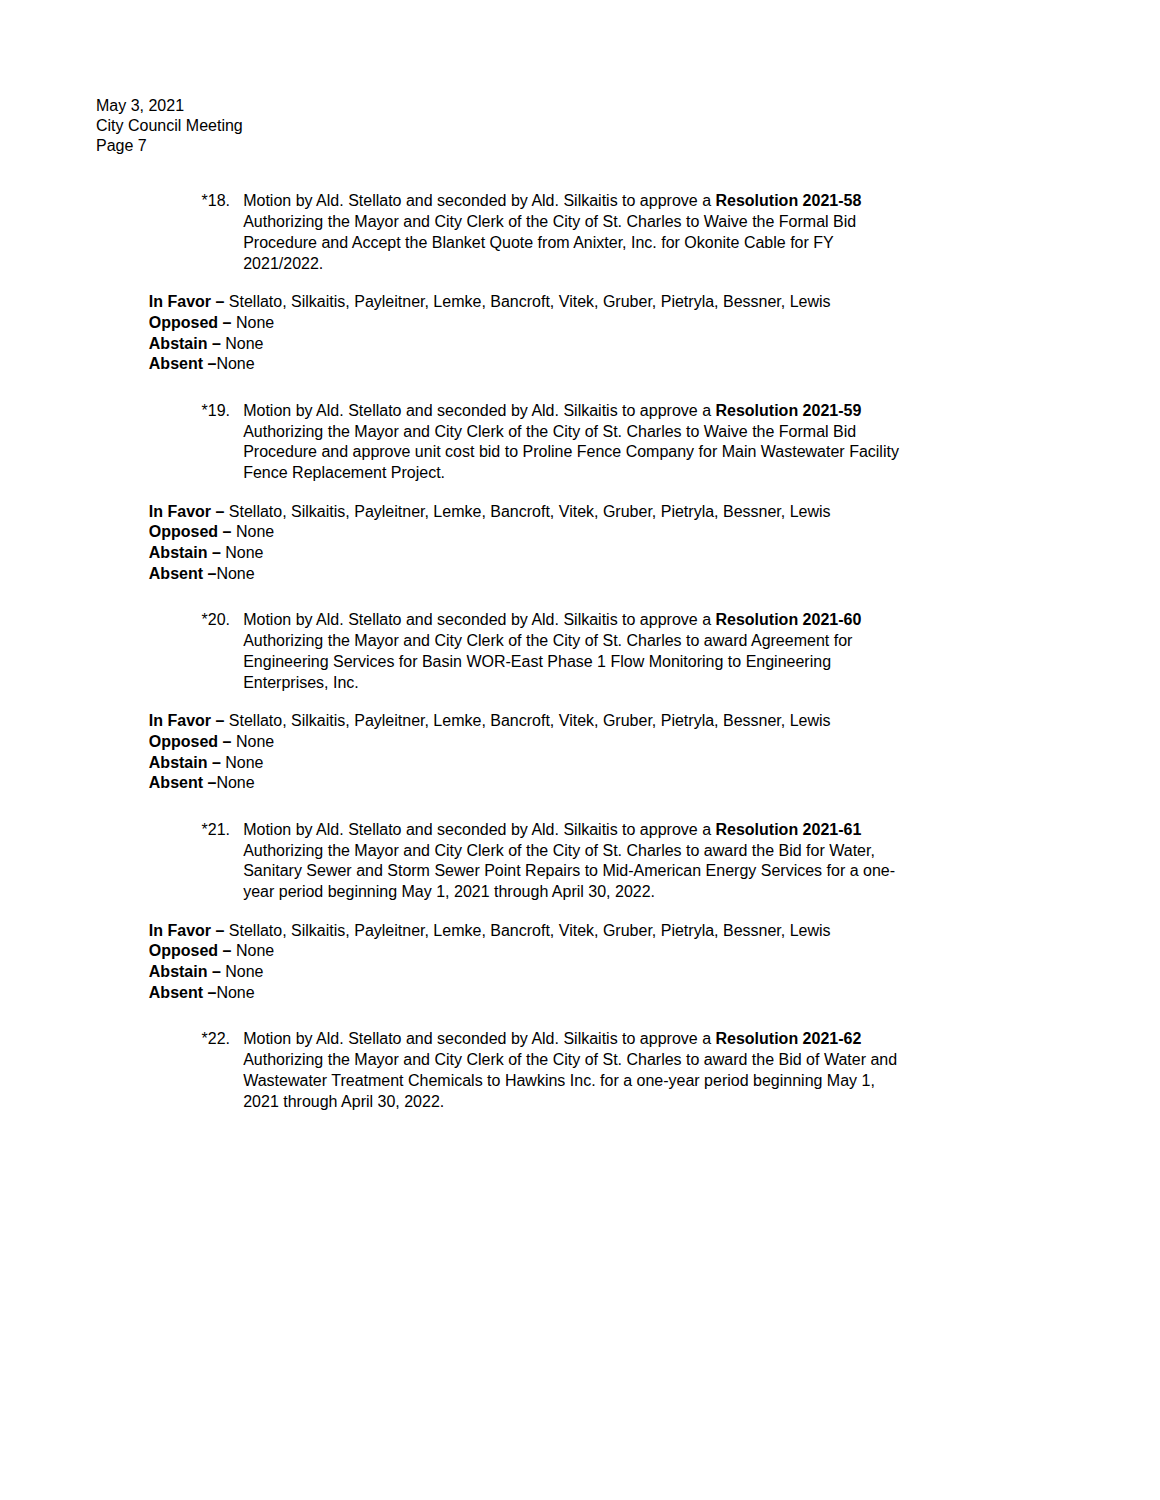May 3, 2021
City Council Meeting
Page 7
*18.
Motion by Ald. Stellato and seconded by Ald. Silkaitis to approve a Resolution 2021-58 Authorizing the Mayor and City Clerk of the City of St. Charles to Waive the Formal Bid Procedure and Accept the Blanket Quote from Anixter, Inc. for Okonite Cable for FY 2021/2022.
In Favor – Stellato, Silkaitis, Payleitner, Lemke, Bancroft, Vitek, Gruber, Pietryla, Bessner, Lewis
Opposed – None
Abstain – None
Absent –None
*19.
Motion by Ald. Stellato and seconded by Ald. Silkaitis to approve a Resolution 2021-59 Authorizing the Mayor and City Clerk of the City of St. Charles to Waive the Formal Bid Procedure and approve unit cost bid to Proline Fence Company for Main Wastewater Facility Fence Replacement Project.
In Favor – Stellato, Silkaitis, Payleitner, Lemke, Bancroft, Vitek, Gruber, Pietryla, Bessner, Lewis
Opposed – None
Abstain – None
Absent –None
*20.
Motion by Ald. Stellato and seconded by Ald. Silkaitis to approve a Resolution 2021-60 Authorizing the Mayor and City Clerk of the City of St. Charles to award Agreement for Engineering Services for Basin WOR-East Phase 1 Flow Monitoring to Engineering Enterprises, Inc.
In Favor – Stellato, Silkaitis, Payleitner, Lemke, Bancroft, Vitek, Gruber, Pietryla, Bessner, Lewis
Opposed – None
Abstain – None
Absent –None
*21.
Motion by Ald. Stellato and seconded by Ald. Silkaitis to approve a Resolution 2021-61 Authorizing the Mayor and City Clerk of the City of St. Charles to award the Bid for Water, Sanitary Sewer and Storm Sewer Point Repairs to Mid-American Energy Services for a one-year period beginning May 1, 2021 through April 30, 2022.
In Favor – Stellato, Silkaitis, Payleitner, Lemke, Bancroft, Vitek, Gruber, Pietryla, Bessner, Lewis
Opposed – None
Abstain – None
Absent –None
*22.
Motion by Ald. Stellato and seconded by Ald. Silkaitis to approve a Resolution 2021-62 Authorizing the Mayor and City Clerk of the City of St. Charles to award the Bid of Water and Wastewater Treatment Chemicals to Hawkins Inc. for a one-year period beginning May 1, 2021 through April 30, 2022.